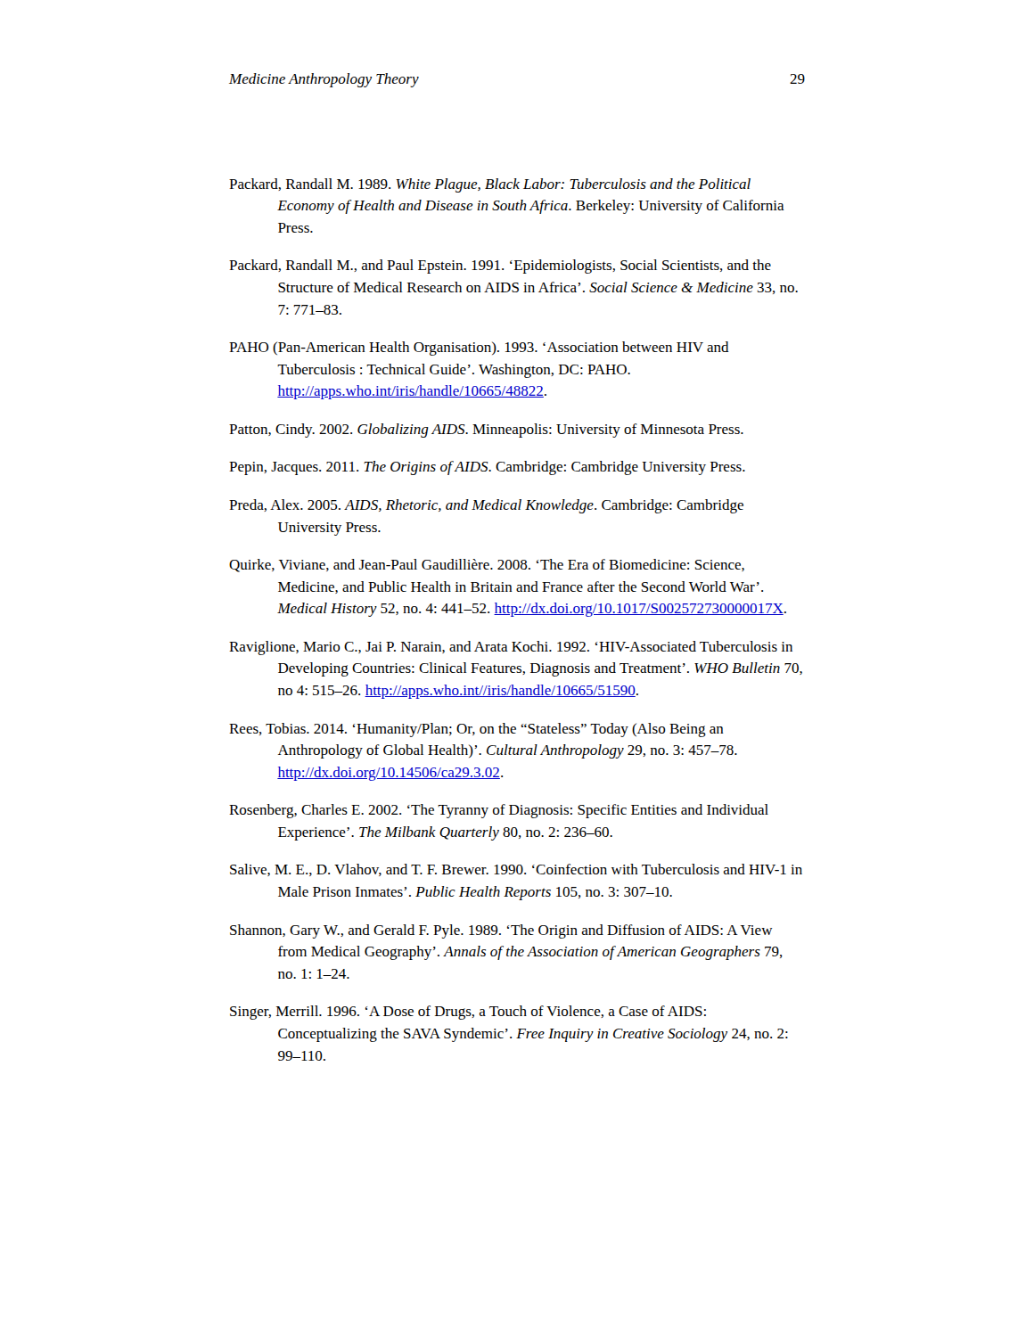Medicine Anthropology Theory 29
Packard, Randall M. 1989. White Plague, Black Labor: Tuberculosis and the Political Economy of Health and Disease in South Africa. Berkeley: University of California Press.
Packard, Randall M., and Paul Epstein. 1991. ‘Epidemiologists, Social Scientists, and the Structure of Medical Research on AIDS in Africa’. Social Science & Medicine 33, no. 7: 771–83.
PAHO (Pan-American Health Organisation). 1993. ‘Association between HIV and Tuberculosis : Technical Guide’. Washington, DC: PAHO. http://apps.who.int/iris/handle/10665/48822.
Patton, Cindy. 2002. Globalizing AIDS. Minneapolis: University of Minnesota Press.
Pepin, Jacques. 2011. The Origins of AIDS. Cambridge: Cambridge University Press.
Preda, Alex. 2005. AIDS, Rhetoric, and Medical Knowledge. Cambridge: Cambridge University Press.
Quirke, Viviane, and Jean-Paul Gaudillière. 2008. ‘The Era of Biomedicine: Science, Medicine, and Public Health in Britain and France after the Second World War’. Medical History 52, no. 4: 441–52. http://dx.doi.org/10.1017/S002572730000017X.
Raviglione, Mario C., Jai P. Narain, and Arata Kochi. 1992. ‘HIV-Associated Tuberculosis in Developing Countries: Clinical Features, Diagnosis and Treatment’. WHO Bulletin 70, no 4: 515–26. http://apps.who.int//iris/handle/10665/51590.
Rees, Tobias. 2014. ‘Humanity/Plan; Or, on the “Stateless” Today (Also Being an Anthropology of Global Health)’. Cultural Anthropology 29, no. 3: 457–78. http://dx.doi.org/10.14506/ca29.3.02.
Rosenberg, Charles E. 2002. ‘The Tyranny of Diagnosis: Specific Entities and Individual Experience’. The Milbank Quarterly 80, no. 2: 236–60.
Salive, M. E., D. Vlahov, and T. F. Brewer. 1990. ‘Coinfection with Tuberculosis and HIV-1 in Male Prison Inmates’. Public Health Reports 105, no. 3: 307–10.
Shannon, Gary W., and Gerald F. Pyle. 1989. ‘The Origin and Diffusion of AIDS: A View from Medical Geography’. Annals of the Association of American Geographers 79, no. 1: 1–24.
Singer, Merrill. 1996. ‘A Dose of Drugs, a Touch of Violence, a Case of AIDS: Conceptualizing the SAVA Syndemic’. Free Inquiry in Creative Sociology 24, no. 2: 99–110.